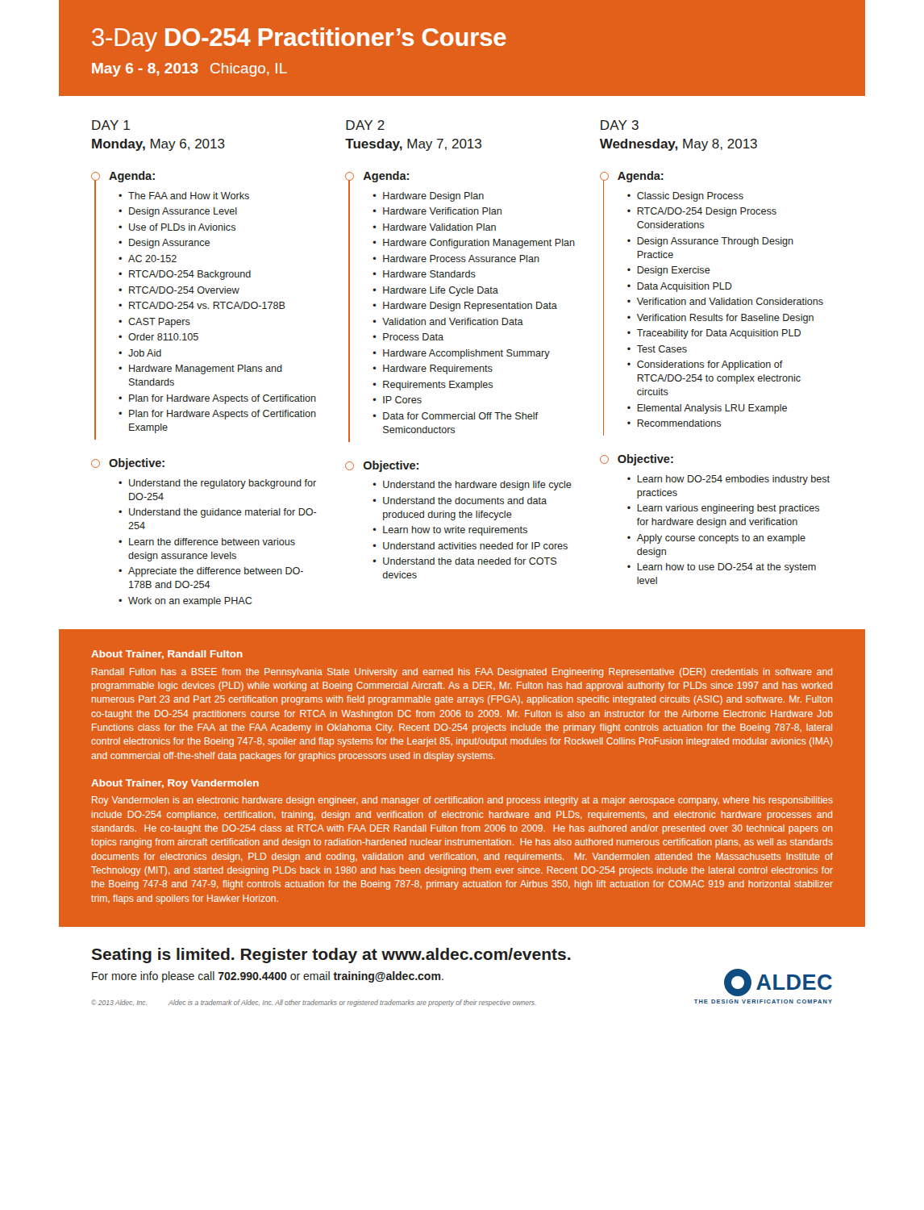3-Day DO-254 Practitioner’s Course
May 6 - 8, 2013 Chicago, IL
DAY 1 Monday, May 6, 2013
Agenda:
The FAA and How it Works
Design Assurance Level
Use of PLDs in Avionics
Design Assurance
AC 20-152
RTCA/DO-254 Background
RTCA/DO-254 Overview
RTCA/DO-254 vs. RTCA/DO-178B
CAST Papers
Order 8110.105
Job Aid
Hardware Management Plans and Standards
Plan for Hardware Aspects of Certification
Plan for Hardware Aspects of Certification Example
Objective:
Understand the regulatory background for DO-254
Understand the guidance material for DO-254
Learn the difference between various design assurance levels
Appreciate the difference between DO-178B and DO-254
Work on an example PHAC
DAY 2 Tuesday, May 7, 2013
Agenda:
Hardware Design Plan
Hardware Verification Plan
Hardware Validation Plan
Hardware Configuration Management Plan
Hardware Process Assurance Plan
Hardware Standards
Hardware Life Cycle Data
Hardware Design Representation Data
Validation and Verification Data
Process Data
Hardware Accomplishment Summary
Hardware Requirements
Requirements Examples
IP Cores
Data for Commercial Off The Shelf Semiconductors
Objective:
Understand the hardware design life cycle
Understand the documents and data produced during the lifecycle
Learn how to write requirements
Understand activities needed for IP cores
Understand the data needed for COTS devices
DAY 3 Wednesday, May 8, 2013
Agenda:
Classic Design Process
RTCA/DO-254 Design Process Considerations
Design Assurance Through Design Practice
Design Exercise
Data Acquisition PLD
Verification and Validation Considerations
Verification Results for Baseline Design
Traceability for Data Acquisition PLD
Test Cases
Considerations for Application of RTCA/DO-254 to complex electronic circuits
Elemental Analysis LRU Example
Recommendations
Objective:
Learn how DO-254 embodies industry best practices
Learn various engineering best practices for hardware design and verification
Apply course concepts to an example design
Learn how to use DO-254 at the system level
About Trainer, Randall Fulton
Randall Fulton has a BSEE from the Pennsylvania State University and earned his FAA Designated Engineering Representative (DER) credentials in software and programmable logic devices (PLD) while working at Boeing Commercial Aircraft. As a DER, Mr. Fulton has had approval authority for PLDs since 1997 and has worked numerous Part 23 and Part 25 certification programs with field programmable gate arrays (FPGA), application specific integrated circuits (ASIC) and software. Mr. Fulton co-taught the DO-254 practitioners course for RTCA in Washington DC from 2006 to 2009. Mr. Fulton is also an instructor for the Airborne Electronic Hardware Job Functions class for the FAA at the FAA Academy in Oklahoma City. Recent DO-254 projects include the primary flight controls actuation for the Boeing 787-8, lateral control electronics for the Boeing 747-8, spoiler and flap systems for the Learjet 85, input/output modules for Rockwell Collins ProFusion integrated modular avionics (IMA) and commercial off-the-shelf data packages for graphics processors used in display systems.
About Trainer, Roy Vandermolen
Roy Vandermolen is an electronic hardware design engineer, and manager of certification and process integrity at a major aerospace company, where his responsibilities include DO-254 compliance, certification, training, design and verification of electronic hardware and PLDs, requirements, and electronic hardware processes and standards. He co-taught the DO-254 class at RTCA with FAA DER Randall Fulton from 2006 to 2009. He has authored and/or presented over 30 technical papers on topics ranging from aircraft certification and design to radiation-hardened nuclear instrumentation. He has also authored numerous certification plans, as well as standards documents for electronics design, PLD design and coding, validation and verification, and requirements. Mr. Vandermolen attended the Massachusetts Institute of Technology (MIT), and started designing PLDs back in 1980 and has been designing them ever since. Recent DO-254 projects include the lateral control electronics for the Boeing 747-8 and 747-9, flight controls actuation for the Boeing 787-8, primary actuation for Airbus 350, high lift actuation for COMAC 919 and horizontal stabilizer trim, flaps and spoilers for Hawker Horizon.
Seating is limited. Register today at www.aldec.com/events.
For more info please call 702.990.4400 or email training@aldec.com.
© 2013 Aldec, Inc. Aldec is a trademark of Aldec, Inc. All other trademarks or registered trademarks are property of their respective owners.
ALDEC THE DESIGN VERIFICATION COMPANY